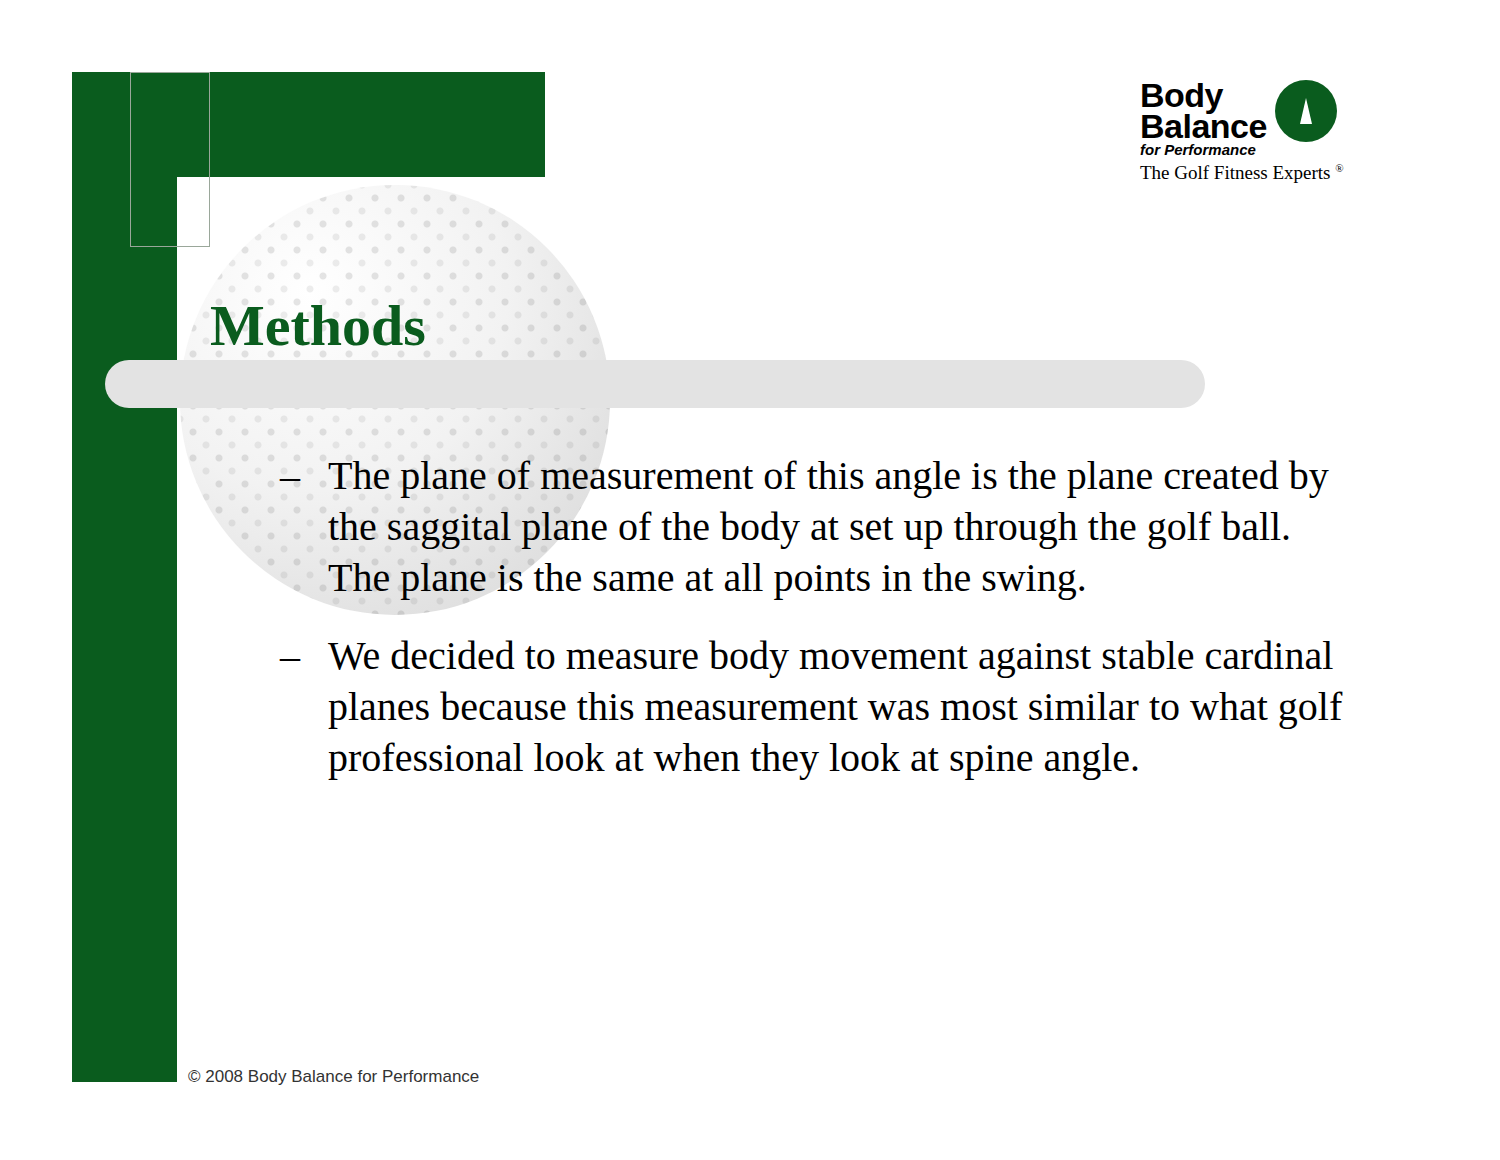Methods
The plane of measurement of this angle is the plane created by the saggital plane of the body at set up through the golf ball. The plane is the same at all points in the swing.
We decided to measure body movement against stable cardinal planes because this measurement was most similar to what golf professional look at when they look at spine angle.
© 2008 Body Balance for Performance
Body
Balance
for Performance
The Golf Fitness Experts ®